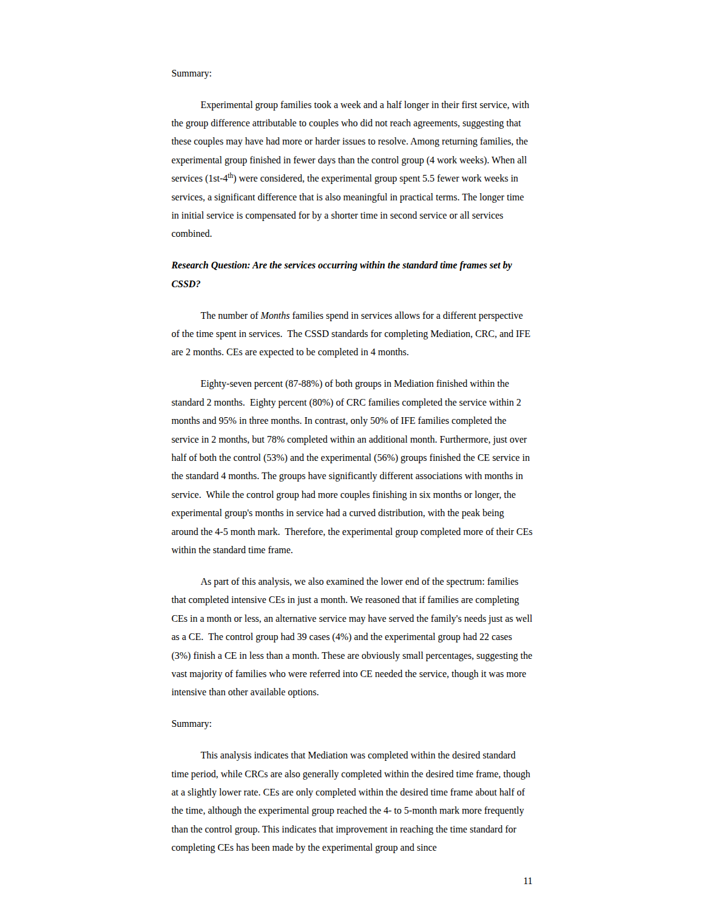Summary:
Experimental group families took a week and a half longer in their first service, with the group difference attributable to couples who did not reach agreements, suggesting that these couples may have had more or harder issues to resolve. Among returning families, the experimental group finished in fewer days than the control group (4 work weeks). When all services (1st-4th) were considered, the experimental group spent 5.5 fewer work weeks in services, a significant difference that is also meaningful in practical terms. The longer time in initial service is compensated for by a shorter time in second service or all services combined.
Research Question: Are the services occurring within the standard time frames set by CSSD?
The number of Months families spend in services allows for a different perspective of the time spent in services. The CSSD standards for completing Mediation, CRC, and IFE are 2 months. CEs are expected to be completed in 4 months.
Eighty-seven percent (87-88%) of both groups in Mediation finished within the standard 2 months. Eighty percent (80%) of CRC families completed the service within 2 months and 95% in three months. In contrast, only 50% of IFE families completed the service in 2 months, but 78% completed within an additional month. Furthermore, just over half of both the control (53%) and the experimental (56%) groups finished the CE service in the standard 4 months. The groups have significantly different associations with months in service. While the control group had more couples finishing in six months or longer, the experimental group's months in service had a curved distribution, with the peak being around the 4-5 month mark. Therefore, the experimental group completed more of their CEs within the standard time frame.
As part of this analysis, we also examined the lower end of the spectrum: families that completed intensive CEs in just a month. We reasoned that if families are completing CEs in a month or less, an alternative service may have served the family's needs just as well as a CE. The control group had 39 cases (4%) and the experimental group had 22 cases (3%) finish a CE in less than a month. These are obviously small percentages, suggesting the vast majority of families who were referred into CE needed the service, though it was more intensive than other available options.
Summary:
This analysis indicates that Mediation was completed within the desired standard time period, while CRCs are also generally completed within the desired time frame, though at a slightly lower rate. CEs are only completed within the desired time frame about half of the time, although the experimental group reached the 4- to 5-month mark more frequently than the control group. This indicates that improvement in reaching the time standard for completing CEs has been made by the experimental group and since
11